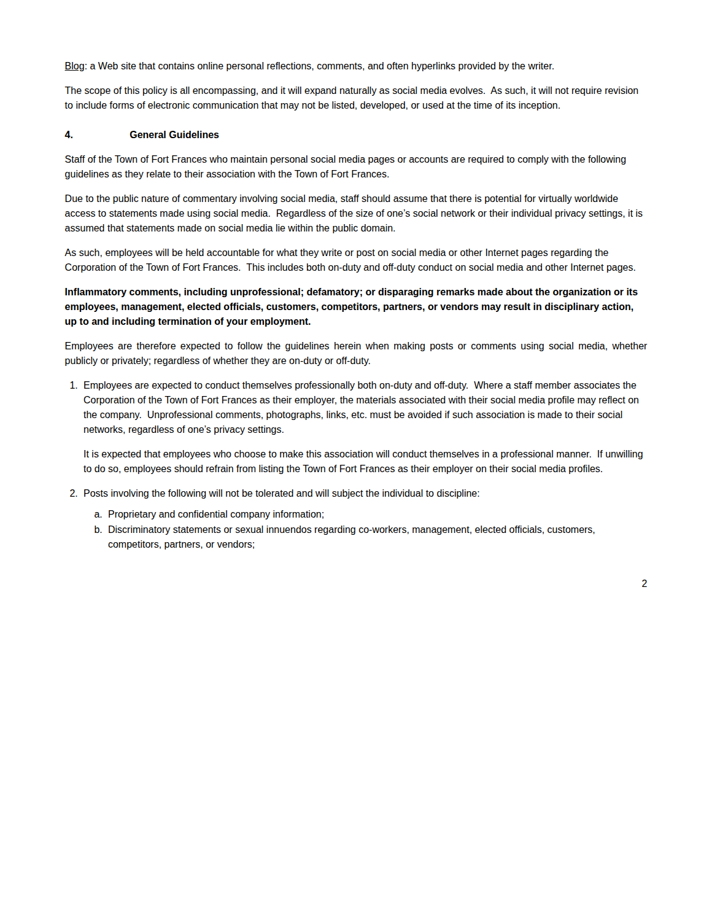Blog: a Web site that contains online personal reflections, comments, and often hyperlinks provided by the writer.
The scope of this policy is all encompassing, and it will expand naturally as social media evolves. As such, it will not require revision to include forms of electronic communication that may not be listed, developed, or used at the time of its inception.
4. General Guidelines
Staff of the Town of Fort Frances who maintain personal social media pages or accounts are required to comply with the following guidelines as they relate to their association with the Town of Fort Frances.
Due to the public nature of commentary involving social media, staff should assume that there is potential for virtually worldwide access to statements made using social media. Regardless of the size of one’s social network or their individual privacy settings, it is assumed that statements made on social media lie within the public domain.
As such, employees will be held accountable for what they write or post on social media or other Internet pages regarding the Corporation of the Town of Fort Frances. This includes both on-duty and off-duty conduct on social media and other Internet pages.
Inflammatory comments, including unprofessional; defamatory; or disparaging remarks made about the organization or its employees, management, elected officials, customers, competitors, partners, or vendors may result in disciplinary action, up to and including termination of your employment.
Employees are therefore expected to follow the guidelines herein when making posts or comments using social media, whether publicly or privately; regardless of whether they are on-duty or off-duty.
Employees are expected to conduct themselves professionally both on-duty and off-duty. Where a staff member associates the Corporation of the Town of Fort Frances as their employer, the materials associated with their social media profile may reflect on the company. Unprofessional comments, photographs, links, etc. must be avoided if such association is made to their social networks, regardless of one’s privacy settings.
It is expected that employees who choose to make this association will conduct themselves in a professional manner. If unwilling to do so, employees should refrain from listing the Town of Fort Frances as their employer on their social media profiles.
Posts involving the following will not be tolerated and will subject the individual to discipline:
Proprietary and confidential company information;
Discriminatory statements or sexual innuendos regarding co-workers, management, elected officials, customers, competitors, partners, or vendors;
2